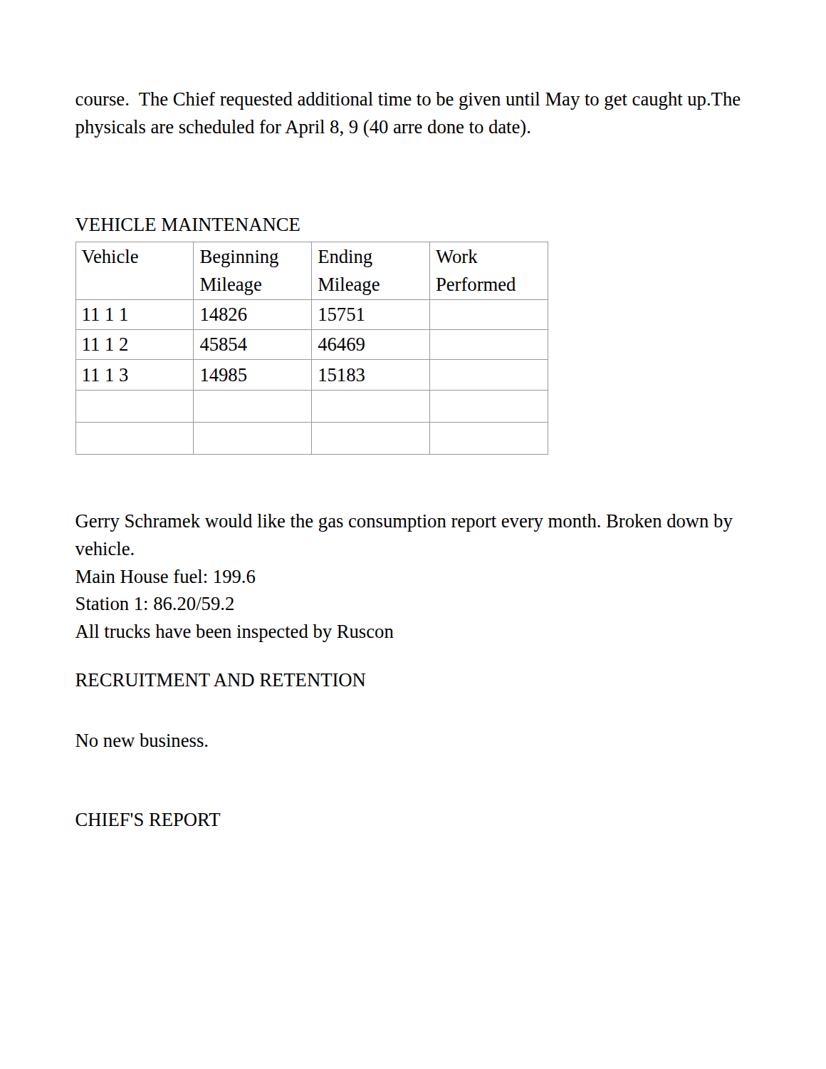course. The Chief requested additional time to be given until May to get caught up.The physicals are scheduled for April 8, 9 (40 arre done to date).
VEHICLE MAINTENANCE
| Vehicle | Beginning Mileage | Ending Mileage | Work Performed |
| --- | --- | --- | --- |
| 11 1 1 | 14826 | 15751 | |
| 11 1 2 | 45854 | 46469 | |
| 11 1 3 | 14985 | 15183 | |
Gerry Schramek would like the gas consumption report every month. Broken down by vehicle.
Main House fuel: 199.6
Station 1: 86.20/59.2
All trucks have been inspected by Ruscon
RECRUITMENT AND RETENTION
No new business.
CHIEF'S REPORT